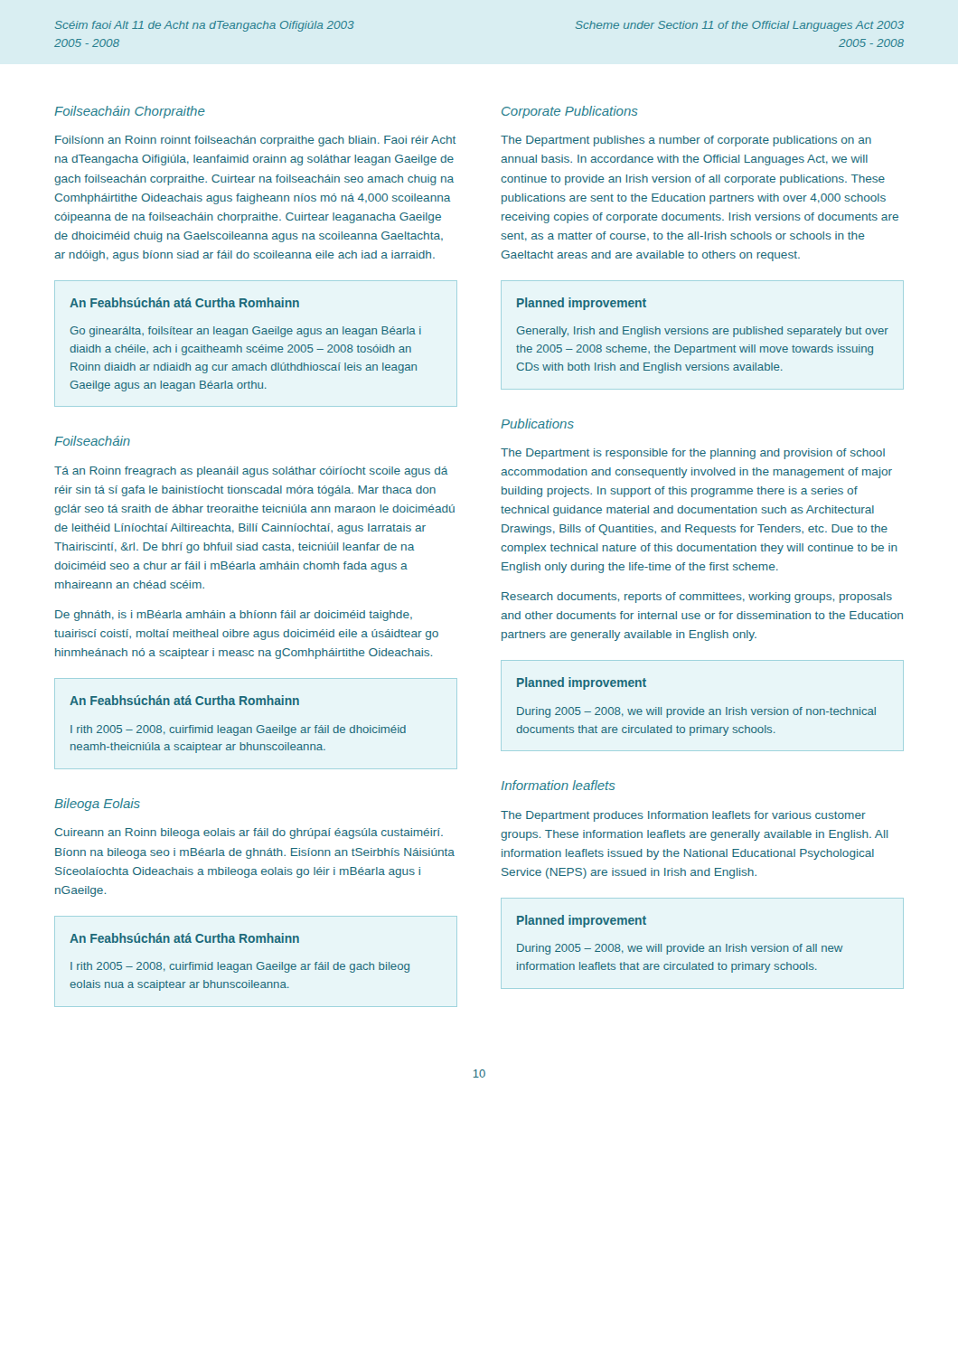Scéim faoi Alt 11 de Acht na dTeangacha Oifigiúla 2003
2005 - 2008
Scheme under Section 11 of the Official Languages Act 2003
2005 - 2008
Foilseacháin Chorpraithe
Foilsíonn an Roinn roinnt foilseachán corpraithe gach bliain. Faoi réir Acht na dTeangacha Oifigiúla, leanfaimid orainn ag soláthar leagan Gaeilge de gach foilseachán corpraithe. Cuirtear na foilseacháin seo amach chuig na Comhpháirtithe Oideachais agus faigheann níos mó ná 4,000 scoileanna cóipeanna de na foilseacháin chorpraithe. Cuirtear leaganacha Gaeilge de dhoiciméid chuig na Gaelscoileanna agus na scoileanna Gaeltachta, ar ndóigh, agus bíonn siad ar fáil do scoileanna eile ach iad a iarraidh.
An Feabhsúchán atá Curtha Romhainn
Go ginearálta, foilsítear an leagan Gaeilge agus an leagan Béarla i diaidh a chéile, ach i gcaitheamh scéime 2005 – 2008 tosóidh an Roinn diaidh ar ndiaidh ag cur amach dlúthdhioscaí leis an leagan Gaeilge agus an leagan Béarla orthu.
Foilseacháin
Tá an Roinn freagrach as pleanáil agus soláthar cóiríocht scoile agus dá réir sin tá sí gafa le bainistíocht tionscadal móra tógála. Mar thaca don gclár seo tá sraith de ábhar treoraithe teicniúla ann maraon le doiciméadú de leithéid Líníochtaí Ailtireachta, Billí Cainníochtaí, agus Iarratais ar Thairiscintí, &rl. De bhrí go bhfuil siad casta, teicniúil leanfar de na doiciméid seo a chur ar fáil i mBéarla amháin chomh fada agus a mhaireann an chéad scéim.
De ghnáth, is i mBéarla amháin a bhíonn fáil ar doiciméid taighde, tuairiscí coistí, moltaí meitheal oibre agus doiciméid eile a úsáidtear go hinmheánach nó a scaiptear i measc na gComhpháirtithe Oideachais.
An Feabhsúchán atá Curtha Romhainn
I rith 2005 – 2008, cuirfimid leagan Gaeilge ar fáil de dhoiciméid neamh-theicniúla a scaiptear ar bhunscoileanna.
Bileoga Eolais
Cuireann an Roinn bileoga eolais ar fáil do ghrúpaí éagsúla custaiméirí. Bíonn na bileoga seo i mBéarla de ghnáth. Eisíonn an tSeirbhís Náisiúnta Síceolaíochta Oideachais a mbileoga eolais go léir i mBéarla agus i nGaeilge.
An Feabhsúchán atá Curtha Romhainn
I rith 2005 – 2008, cuirfimid leagan Gaeilge ar fáil de gach bileog eolais nua a scaiptear ar bhunscoileanna.
Corporate Publications
The Department publishes a number of corporate publications on an annual basis. In accordance with the Official Languages Act, we will continue to provide an Irish version of all corporate publications. These publications are sent to the Education partners with over 4,000 schools receiving copies of corporate documents. Irish versions of documents are sent, as a matter of course, to the all-Irish schools or schools in the Gaeltacht areas and are available to others on request.
Planned improvement
Generally, Irish and English versions are published separately but over the 2005 – 2008 scheme, the Department will move towards issuing CDs with both Irish and English versions available.
Publications
The Department is responsible for the planning and provision of school accommodation and consequently involved in the management of major building projects. In support of this programme there is a series of technical guidance material and documentation such as Architectural Drawings, Bills of Quantities, and Requests for Tenders, etc. Due to the complex technical nature of this documentation they will continue to be in English only during the life-time of the first scheme.
Research documents, reports of committees, working groups, proposals and other documents for internal use or for dissemination to the Education partners are generally available in English only.
Planned improvement
During 2005 – 2008, we will provide an Irish version of non-technical documents that are circulated to primary schools.
Information leaflets
The Department produces Information leaflets for various customer groups. These information leaflets are generally available in English. All information leaflets issued by the National Educational Psychological Service (NEPS) are issued in Irish and English.
Planned improvement
During 2005 – 2008, we will provide an Irish version of all new information leaflets that are circulated to primary schools.
10